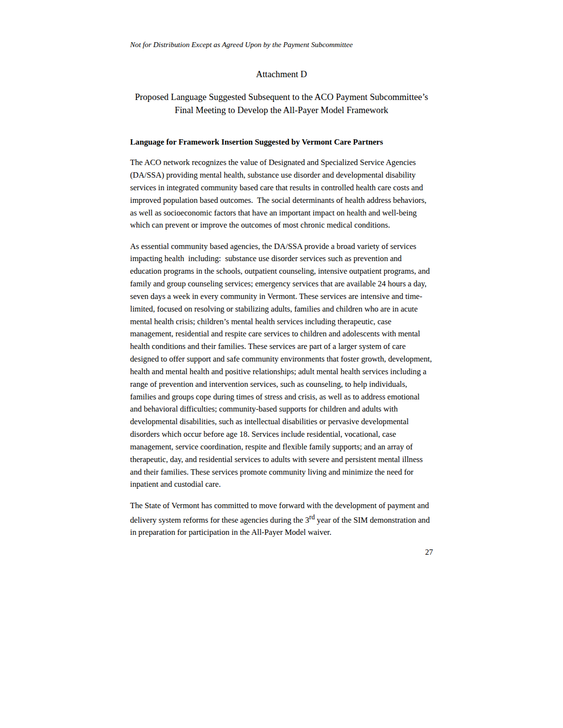Not for Distribution Except as Agreed Upon by the Payment Subcommittee
Attachment D
Proposed Language Suggested Subsequent to the ACO Payment Subcommittee’s Final Meeting to Develop the All-Payer Model Framework
Language for Framework Insertion Suggested by Vermont Care Partners
The ACO network recognizes the value of Designated and Specialized Service Agencies (DA/SSA) providing mental health, substance use disorder and developmental disability services in integrated community based care that results in controlled health care costs and improved population based outcomes. The social determinants of health address behaviors, as well as socioeconomic factors that have an important impact on health and well-being which can prevent or improve the outcomes of most chronic medical conditions.
As essential community based agencies, the DA/SSA provide a broad variety of services impacting health including: substance use disorder services such as prevention and education programs in the schools, outpatient counseling, intensive outpatient programs, and family and group counseling services; emergency services that are available 24 hours a day, seven days a week in every community in Vermont. These services are intensive and time-limited, focused on resolving or stabilizing adults, families and children who are in acute mental health crisis; children’s mental health services including therapeutic, case management, residential and respite care services to children and adolescents with mental health conditions and their families. These services are part of a larger system of care designed to offer support and safe community environments that foster growth, development, health and mental health and positive relationships; adult mental health services including a range of prevention and intervention services, such as counseling, to help individuals, families and groups cope during times of stress and crisis, as well as to address emotional and behavioral difficulties; community-based supports for children and adults with developmental disabilities, such as intellectual disabilities or pervasive developmental disorders which occur before age 18. Services include residential, vocational, case management, service coordination, respite and flexible family supports; and an array of therapeutic, day, and residential services to adults with severe and persistent mental illness and their families. These services promote community living and minimize the need for inpatient and custodial care.
The State of Vermont has committed to move forward with the development of payment and delivery system reforms for these agencies during the 3rd year of the SIM demonstration and in preparation for participation in the All-Payer Model waiver.
27